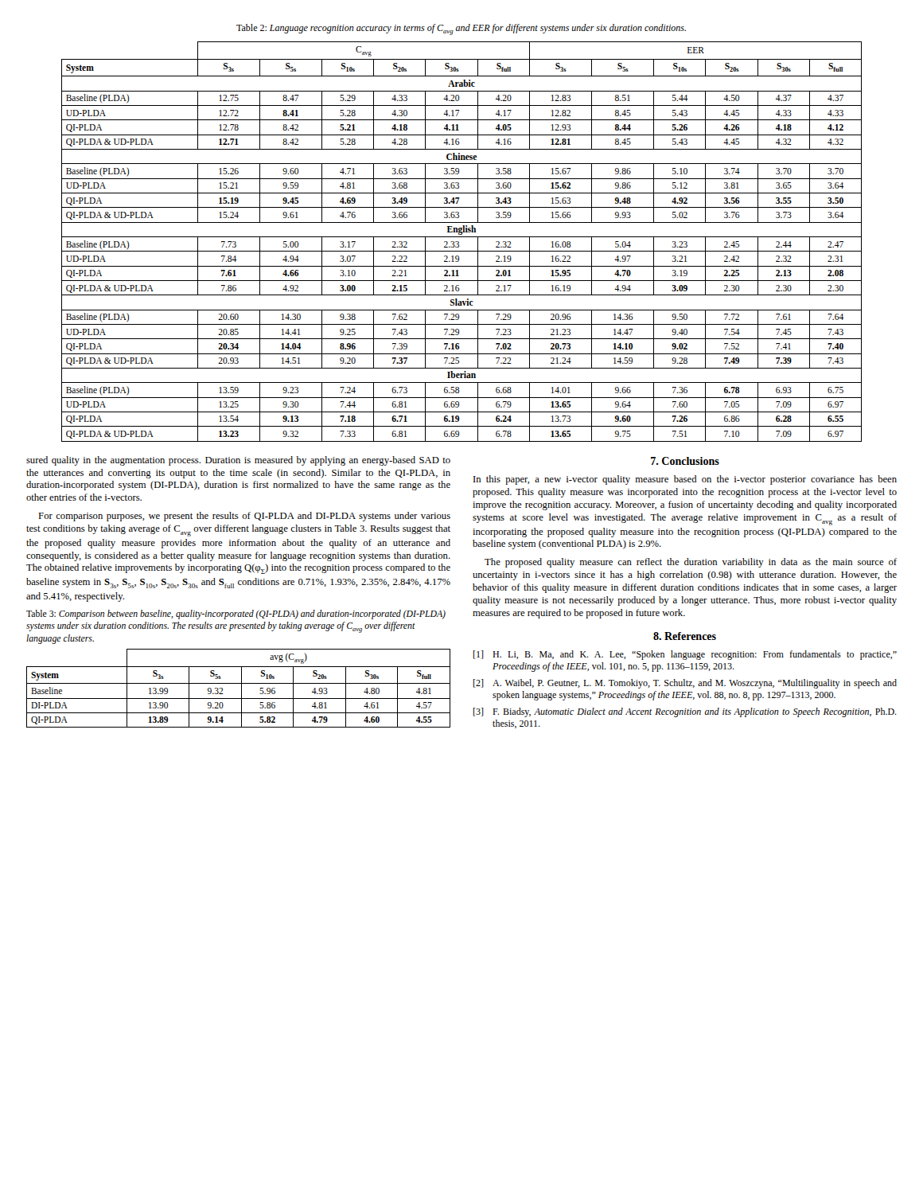Table 2: Language recognition accuracy in terms of Cavg and EER for different systems under six duration conditions.
| | C avg | EER |
| System | S 3s | S 5s | S 10s | S 20s | S 30s | S full | S 3s | S 5s | S 10s | S 20s | S 30s | S full |
| Arabic |
| Baseline (PLDA) | 12.75 | 8.47 | 5.29 | 4.33 | 4.20 | 4.20 | 12.83 | 8.51 | 5.44 | 4.50 | 4.37 | 4.37 |
| UD-PLDA | 12.72 | 8.41 | 5.28 | 4.30 | 4.17 | 4.17 | 12.82 | 8.45 | 5.43 | 4.45 | 4.33 | 4.33 |
| QI-PLDA | 12.78 | 8.42 | 5.21 | 4.18 | 4.11 | 4.05 | 12.93 | 8.44 | 5.26 | 4.26 | 4.18 | 4.12 |
| QI-PLDA & UD-PLDA | 12.71 | 8.42 | 5.28 | 4.28 | 4.16 | 4.16 | 12.81 | 8.45 | 5.43 | 4.45 | 4.32 | 4.32 |
| Chinese |
| Baseline (PLDA) | 15.26 | 9.60 | 4.71 | 3.63 | 3.59 | 3.58 | 15.67 | 9.86 | 5.10 | 3.74 | 3.70 | 3.70 |
| UD-PLDA | 15.21 | 9.59 | 4.81 | 3.68 | 3.63 | 3.60 | 15.62 | 9.86 | 5.12 | 3.81 | 3.65 | 3.64 |
| QI-PLDA | 15.19 | 9.45 | 4.69 | 3.49 | 3.47 | 3.43 | 15.63 | 9.48 | 4.92 | 3.56 | 3.55 | 3.50 |
| QI-PLDA & UD-PLDA | 15.24 | 9.61 | 4.76 | 3.66 | 3.63 | 3.59 | 15.66 | 9.93 | 5.02 | 3.76 | 3.73 | 3.64 |
| English |
| Baseline (PLDA) | 7.73 | 5.00 | 3.17 | 2.32 | 2.33 | 2.32 | 16.08 | 5.04 | 3.23 | 2.45 | 2.44 | 2.47 |
| UD-PLDA | 7.84 | 4.94 | 3.07 | 2.22 | 2.19 | 2.19 | 16.22 | 4.97 | 3.21 | 2.42 | 2.32 | 2.31 |
| QI-PLDA | 7.61 | 4.66 | 3.10 | 2.21 | 2.11 | 2.01 | 15.95 | 4.70 | 3.19 | 2.25 | 2.13 | 2.08 |
| QI-PLDA & UD-PLDA | 7.86 | 4.92 | 3.00 | 2.15 | 2.16 | 2.17 | 16.19 | 4.94 | 3.09 | 2.30 | 2.30 | 2.30 |
| Slavic |
| Baseline (PLDA) | 20.60 | 14.30 | 9.38 | 7.62 | 7.29 | 7.29 | 20.96 | 14.36 | 9.50 | 7.72 | 7.61 | 7.64 |
| UD-PLDA | 20.85 | 14.41 | 9.25 | 7.43 | 7.29 | 7.23 | 21.23 | 14.47 | 9.40 | 7.54 | 7.45 | 7.43 |
| QI-PLDA | 20.34 | 14.04 | 8.96 | 7.39 | 7.16 | 7.02 | 20.73 | 14.10 | 9.02 | 7.52 | 7.41 | 7.40 |
| QI-PLDA & UD-PLDA | 20.93 | 14.51 | 9.20 | 7.37 | 7.25 | 7.22 | 21.24 | 14.59 | 9.28 | 7.49 | 7.39 | 7.43 |
| Iberian |
| Baseline (PLDA) | 13.59 | 9.23 | 7.24 | 6.73 | 6.58 | 6.68 | 14.01 | 9.66 | 7.36 | 6.78 | 6.93 | 6.75 |
| UD-PLDA | 13.25 | 9.30 | 7.44 | 6.81 | 6.69 | 6.79 | 13.65 | 9.64 | 7.60 | 7.05 | 7.09 | 6.97 |
| QI-PLDA | 13.54 | 9.13 | 7.18 | 6.71 | 6.19 | 6.24 | 13.73 | 9.60 | 7.26 | 6.86 | 6.28 | 6.55 |
| QI-PLDA & UD-PLDA | 13.23 | 9.32 | 7.33 | 6.81 | 6.69 | 6.78 | 13.65 | 9.75 | 7.51 | 7.10 | 7.09 | 6.97 |
sured quality in the augmentation process. Duration is measured by applying an energy-based SAD to the utterances and converting its output to the time scale (in second). Similar to the QI-PLDA, in duration-incorporated system (DI-PLDA), duration is first normalized to have the same range as the other entries of the i-vectors.
For comparison purposes, we present the results of QI-PLDA and DI-PLDA systems under various test conditions by taking average of Cavg over different language clusters in Table 3. Results suggest that the proposed quality measure provides more information about the quality of an utterance and consequently, is considered as a better quality measure for language recognition systems than duration. The obtained relative improvements by incorporating Q(φΣ) into the recognition process compared to the baseline system in S 3s, S 5s, S 10s, S 20s, S 30s and Sfull conditions are 0.71%, 1.93%, 2.35%, 2.84%, 4.17% and 5.41%, respectively.
Table 3: Comparison between baseline, quality-incorporated (QI-PLDA) and duration-incorporated (DI-PLDA) systems under six duration conditions. The results are presented by taking average of Cavg over different language clusters.
| | avg (C avg ) |
| System | S 3s | S 5s | S 10s | S 20s | S 30s | S full |
| Baseline | 13.99 | 9.32 | 5.96 | 4.93 | 4.80 | 4.81 |
| DI-PLDA | 13.90 | 9.20 | 5.86 | 4.81 | 4.61 | 4.57 |
| QI-PLDA | 13.89 | 9.14 | 5.82 | 4.79 | 4.60 | 4.55 |
7. Conclusions
In this paper, a new i-vector quality measure based on the i-vector posterior covariance has been proposed. This quality measure was incorporated into the recognition process at the i-vector level to improve the recognition accuracy. Moreover, a fusion of uncertainty decoding and quality incorporated systems at score level was investigated. The average relative improvement in Cavg as a result of incorporating the proposed quality measure into the recognition process (QI-PLDA) compared to the baseline system (conventional PLDA) is 2.9%.
The proposed quality measure can reflect the duration variability in data as the main source of uncertainty in i-vectors since it has a high correlation (0.98) with utterance duration. However, the behavior of this quality measure in different duration conditions indicates that in some cases, a larger quality measure is not necessarily produced by a longer utterance. Thus, more robust i-vector quality measures are required to be proposed in future work.
8. References
[1] H. Li, B. Ma, and K. A. Lee, “Spoken language recognition: From fundamentals to practice,” Proceedings of the IEEE, vol. 101, no. 5, pp. 1136–1159, 2013.
[2] A. Waibel, P. Geutner, L. M. Tomokiyo, T. Schultz, and M. Woszczyna, “Multilinguality in speech and spoken language systems,” Proceedings of the IEEE, vol. 88, no. 8, pp. 1297–1313, 2000.
[3] F. Biadsy, Automatic Dialect and Accent Recognition and its Application to Speech Recognition, Ph.D. thesis, 2011.